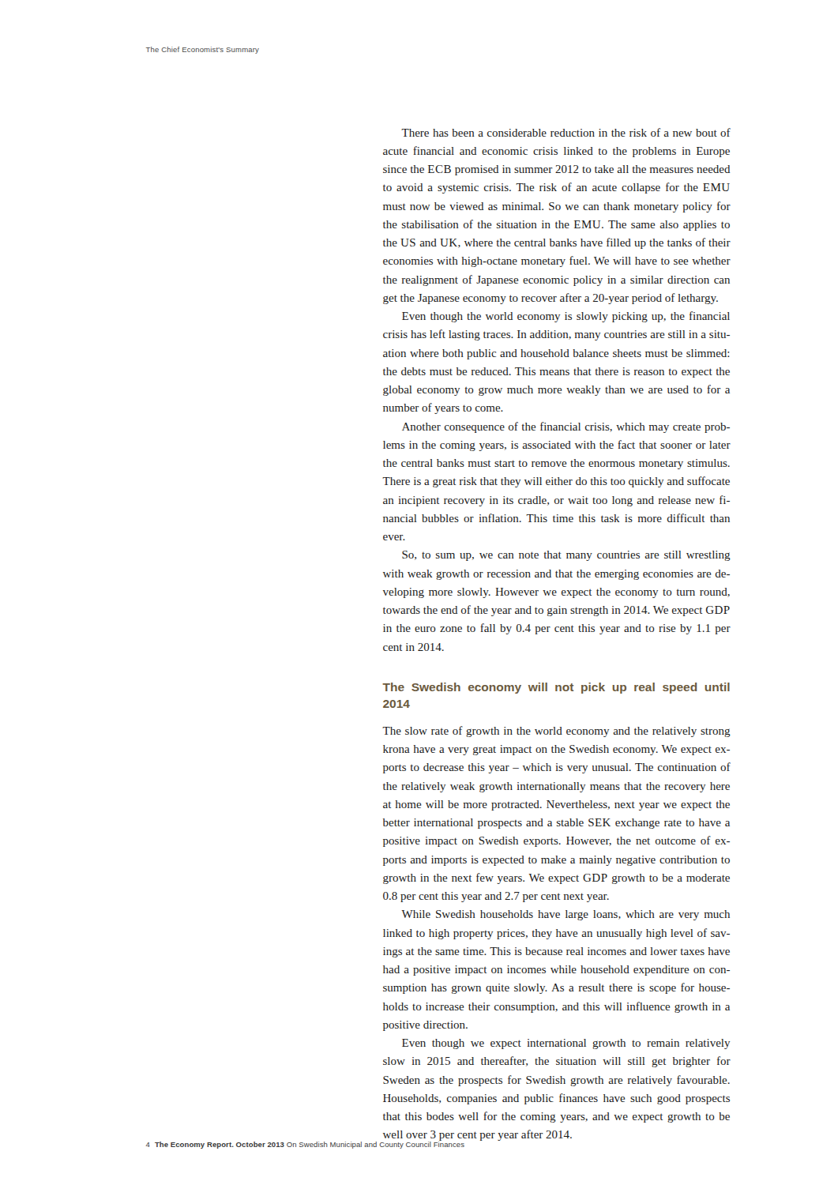The Chief Economist's Summary
There has been a considerable reduction in the risk of a new bout of acute financial and economic crisis linked to the problems in Europe since the ECB promised in summer 2012 to take all the measures needed to avoid a systemic crisis. The risk of an acute collapse for the EMU must now be viewed as minimal. So we can thank monetary policy for the stabilisation of the situation in the EMU. The same also applies to the US and UK, where the central banks have filled up the tanks of their economies with high-octane monetary fuel. We will have to see whether the realignment of Japanese economic policy in a similar direction can get the Japanese economy to recover after a 20-year period of lethargy.
Even though the world economy is slowly picking up, the financial crisis has left lasting traces. In addition, many countries are still in a situation where both public and household balance sheets must be slimmed: the debts must be reduced. This means that there is reason to expect the global economy to grow much more weakly than we are used to for a number of years to come.
Another consequence of the financial crisis, which may create problems in the coming years, is associated with the fact that sooner or later the central banks must start to remove the enormous monetary stimulus. There is a great risk that they will either do this too quickly and suffocate an incipient recovery in its cradle, or wait too long and release new financial bubbles or inflation. This time this task is more difficult than ever.
So, to sum up, we can note that many countries are still wrestling with weak growth or recession and that the emerging economies are developing more slowly. However we expect the economy to turn round, towards the end of the year and to gain strength in 2014. We expect GDP in the euro zone to fall by 0.4 per cent this year and to rise by 1.1 per cent in 2014.
The Swedish economy will not pick up real speed until 2014
The slow rate of growth in the world economy and the relatively strong krona have a very great impact on the Swedish economy. We expect exports to decrease this year – which is very unusual. The continuation of the relatively weak growth internationally means that the recovery here at home will be more protracted. Nevertheless, next year we expect the better international prospects and a stable SEK exchange rate to have a positive impact on Swedish exports. However, the net outcome of exports and imports is expected to make a mainly negative contribution to growth in the next few years. We expect GDP growth to be a moderate 0.8 per cent this year and 2.7 per cent next year.
While Swedish households have large loans, which are very much linked to high property prices, they have an unusually high level of savings at the same time. This is because real incomes and lower taxes have had a positive impact on incomes while household expenditure on consumption has grown quite slowly. As a result there is scope for households to increase their consumption, and this will influence growth in a positive direction.
Even though we expect international growth to remain relatively slow in 2015 and thereafter, the situation will still get brighter for Sweden as the prospects for Swedish growth are relatively favourable. Households, companies and public finances have such good prospects that this bodes well for the coming years, and we expect growth to be well over 3 per cent per year after 2014.
4 The Economy Report. October 2013 On Swedish Municipal and County Council Finances